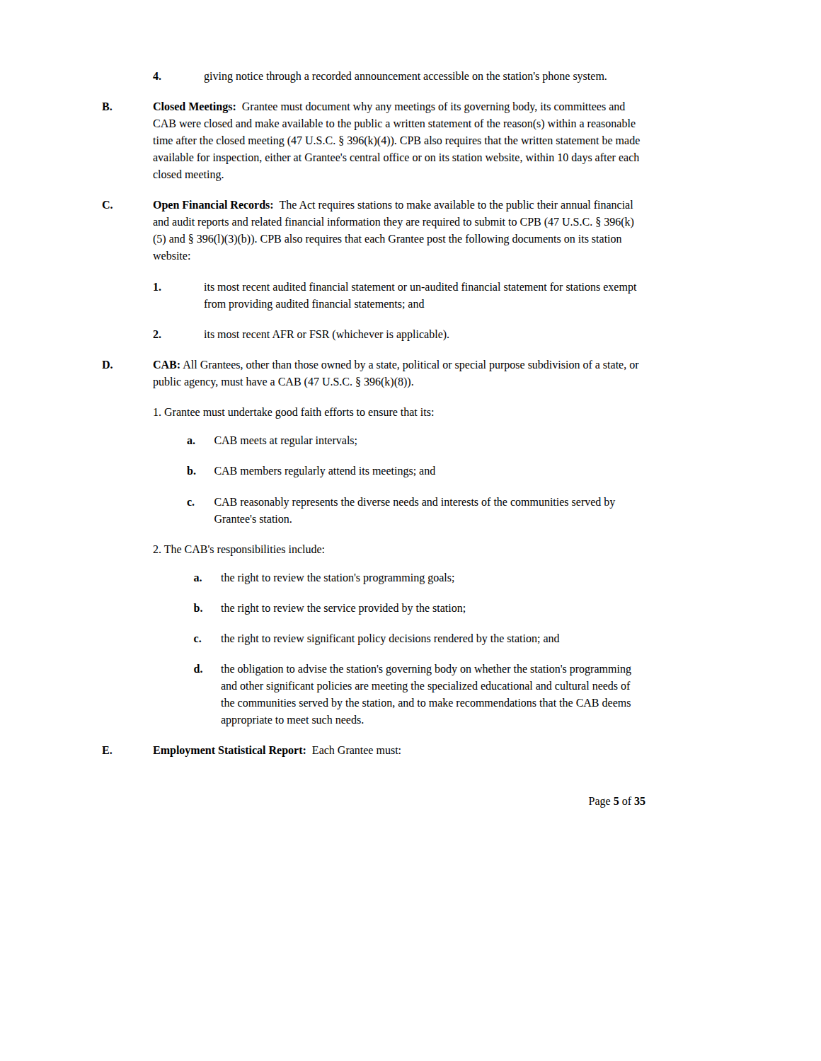4. giving notice through a recorded announcement accessible on the station's phone system.
B. Closed Meetings: Grantee must document why any meetings of its governing body, its committees and CAB were closed and make available to the public a written statement of the reason(s) within a reasonable time after the closed meeting (47 U.S.C. § 396(k)(4)). CPB also requires that the written statement be made available for inspection, either at Grantee's central office or on its station website, within 10 days after each closed meeting.
C. Open Financial Records: The Act requires stations to make available to the public their annual financial and audit reports and related financial information they are required to submit to CPB (47 U.S.C. § 396(k)(5) and § 396(l)(3)(b)). CPB also requires that each Grantee post the following documents on its station website:
1. its most recent audited financial statement or un-audited financial statement for stations exempt from providing audited financial statements; and
2. its most recent AFR or FSR (whichever is applicable).
D. CAB: All Grantees, other than those owned by a state, political or special purpose subdivision of a state, or public agency, must have a CAB (47 U.S.C. § 396(k)(8)).
1. Grantee must undertake good faith efforts to ensure that its:
a. CAB meets at regular intervals;
b. CAB members regularly attend its meetings; and
c. CAB reasonably represents the diverse needs and interests of the communities served by Grantee's station.
2. The CAB's responsibilities include:
a. the right to review the station's programming goals;
b. the right to review the service provided by the station;
c. the right to review significant policy decisions rendered by the station; and
d. the obligation to advise the station's governing body on whether the station's programming and other significant policies are meeting the specialized educational and cultural needs of the communities served by the station, and to make recommendations that the CAB deems appropriate to meet such needs.
E. Employment Statistical Report: Each Grantee must:
Page 5 of 35